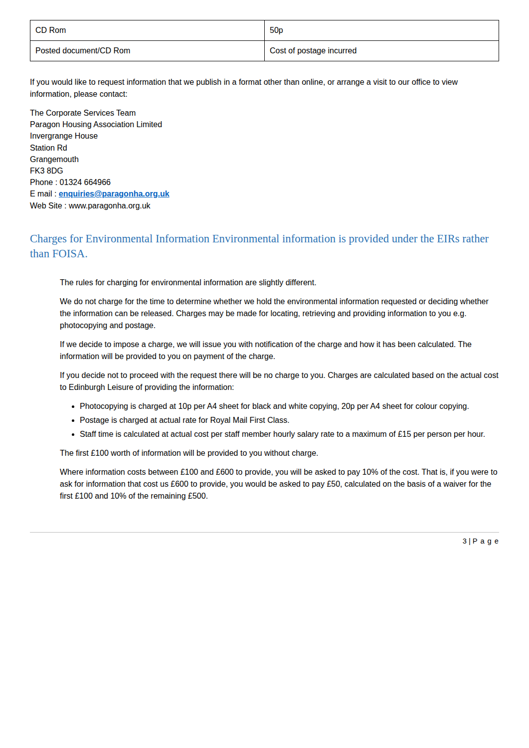| CD Rom | 50p |
| Posted document/CD Rom | Cost of postage incurred |
If you would like to request information that we publish in a format other than online, or arrange a visit to our office to view information, please contact:
The Corporate Services Team
Paragon Housing Association Limited
Invergrange House
Station Rd
Grangemouth
FK3 8DG
Phone : 01324 664966
E mail : enquiries@paragonha.org.uk
Web Site : www.paragonha.org.uk
Charges for Environmental Information Environmental information is provided under the EIRs rather than FOISA.
The rules for charging for environmental information are slightly different.
We do not charge for the time to determine whether we hold the environmental information requested or deciding whether the information can be released. Charges may be made for locating, retrieving and providing information to you e.g. photocopying and postage.
If we decide to impose a charge, we will issue you with notification of the charge and how it has been calculated. The information will be provided to you on payment of the charge.
If you decide not to proceed with the request there will be no charge to you. Charges are calculated based on the actual cost to Edinburgh Leisure of providing the information:
Photocopying is charged at 10p per A4 sheet for black and white copying, 20p per A4 sheet for colour copying.
Postage is charged at actual rate for Royal Mail First Class.
Staff time is calculated at actual cost per staff member hourly salary rate to a maximum of £15 per person per hour.
The first £100 worth of information will be provided to you without charge.
Where information costs between £100 and £600 to provide, you will be asked to pay 10% of the cost. That is, if you were to ask for information that cost us £600 to provide, you would be asked to pay £50, calculated on the basis of a waiver for the first £100 and 10% of the remaining £500.
3 | P a g e